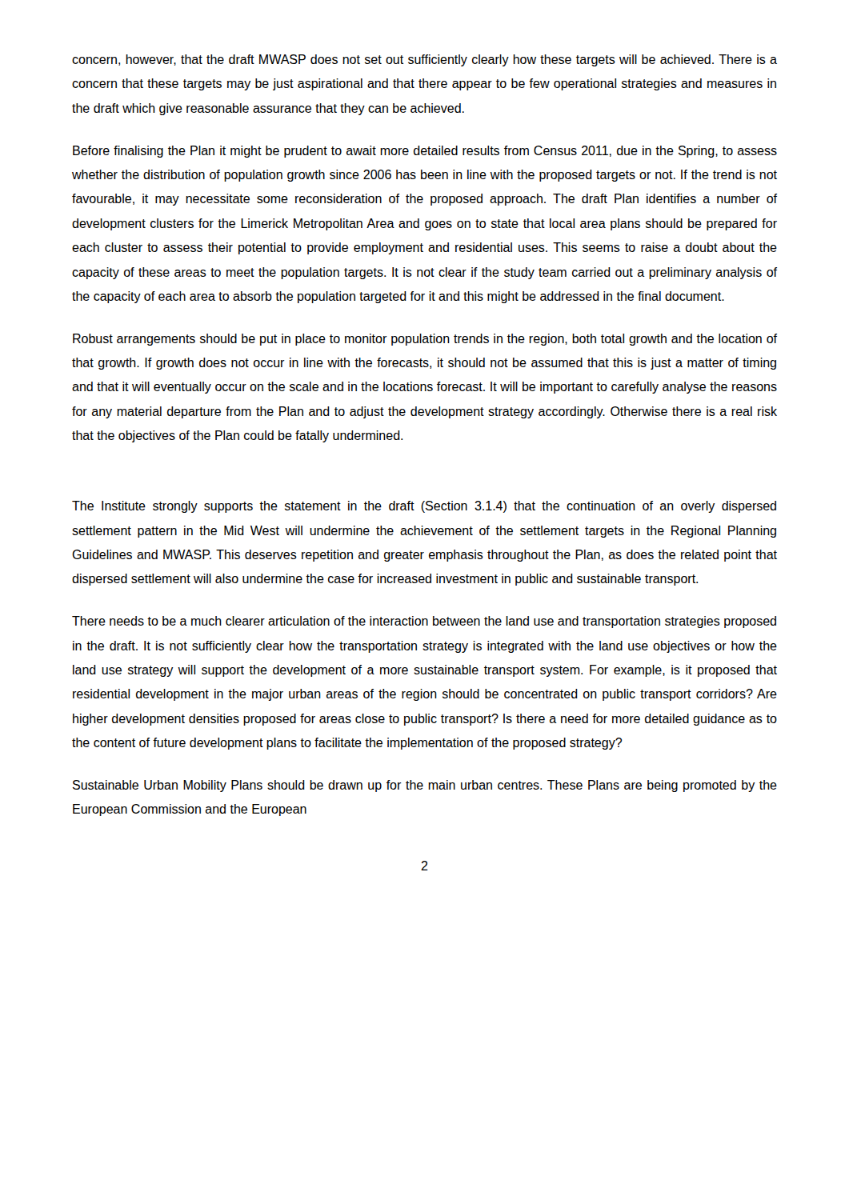concern, however, that the draft MWASP does not set out sufficiently clearly how these targets will be achieved. There is a concern that these targets may be just aspirational and that there appear to be few operational strategies and measures in the draft which give reasonable assurance that they can be achieved.
Before finalising the Plan it might be prudent to await more detailed results from Census 2011, due in the Spring, to assess whether the distribution of population growth since 2006 has been in line with the proposed targets or not. If the trend is not favourable, it may necessitate some reconsideration of the proposed approach. The draft Plan identifies a number of development clusters for the Limerick Metropolitan Area and goes on to state that local area plans should be prepared for each cluster to assess their potential to provide employment and residential uses. This seems to raise a doubt about the capacity of these areas to meet the population targets. It is not clear if the study team carried out a preliminary analysis of the capacity of each area to absorb the population targeted for it and this might be addressed in the final document.
Robust arrangements should be put in place to monitor population trends in the region, both total growth and the location of that growth. If growth does not occur in line with the forecasts, it should not be assumed that this is just a matter of timing and that it will eventually occur on the scale and in the locations forecast. It will be important to carefully analyse the reasons for any material departure from the Plan and to adjust the development strategy accordingly. Otherwise there is a real risk that the objectives of the Plan could be fatally undermined.
The Institute strongly supports the statement in the draft (Section 3.1.4) that the continuation of an overly dispersed settlement pattern in the Mid West will undermine the achievement of the settlement targets in the Regional Planning Guidelines and MWASP. This deserves repetition and greater emphasis throughout the Plan, as does the related point that dispersed settlement will also undermine the case for increased investment in public and sustainable transport.
There needs to be a much clearer articulation of the interaction between the land use and transportation strategies proposed in the draft. It is not sufficiently clear how the transportation strategy is integrated with the land use objectives or how the land use strategy will support the development of a more sustainable transport system. For example, is it proposed that residential development in the major urban areas of the region should be concentrated on public transport corridors? Are higher development densities proposed for areas close to public transport? Is there a need for more detailed guidance as to the content of future development plans to facilitate the implementation of the proposed strategy?
Sustainable Urban Mobility Plans should be drawn up for the main urban centres. These Plans are being promoted by the European Commission and the European
2